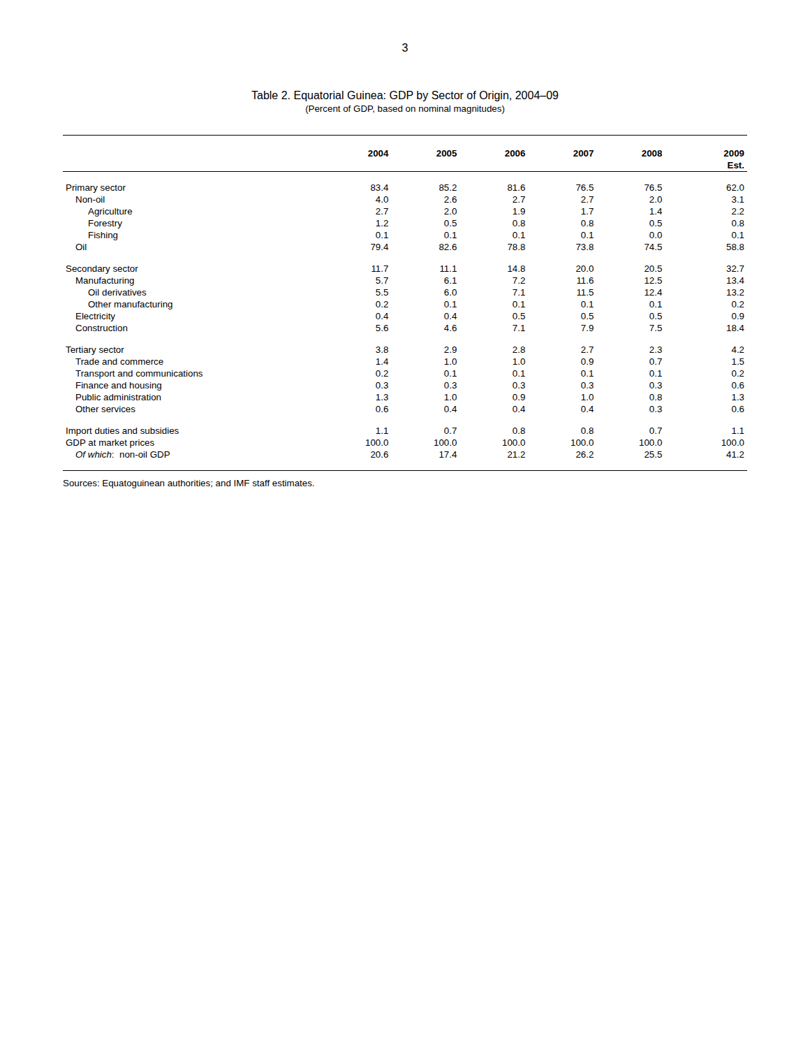3
Table 2. Equatorial Guinea: GDP by Sector of Origin, 2004–09
(Percent of GDP, based on nominal magnitudes)
| | 2004 | 2005 | 2006 | 2007 | 2008 | 2009 |
| --- | --- | --- | --- | --- | --- | --- |
| | | | | | | Est. |
| Primary sector | 83.4 | 85.2 | 81.6 | 76.5 | 76.5 | 62.0 |
| Non-oil | 4.0 | 2.6 | 2.7 | 2.7 | 2.0 | 3.1 |
| Agriculture | 2.7 | 2.0 | 1.9 | 1.7 | 1.4 | 2.2 |
| Forestry | 1.2 | 0.5 | 0.8 | 0.8 | 0.5 | 0.8 |
| Fishing | 0.1 | 0.1 | 0.1 | 0.1 | 0.0 | 0.1 |
| Oil | 79.4 | 82.6 | 78.8 | 73.8 | 74.5 | 58.8 |
| Secondary sector | 11.7 | 11.1 | 14.8 | 20.0 | 20.5 | 32.7 |
| Manufacturing | 5.7 | 6.1 | 7.2 | 11.6 | 12.5 | 13.4 |
| Oil derivatives | 5.5 | 6.0 | 7.1 | 11.5 | 12.4 | 13.2 |
| Other manufacturing | 0.2 | 0.1 | 0.1 | 0.1 | 0.1 | 0.2 |
| Electricity | 0.4 | 0.4 | 0.5 | 0.5 | 0.5 | 0.9 |
| Construction | 5.6 | 4.6 | 7.1 | 7.9 | 7.5 | 18.4 |
| Tertiary sector | 3.8 | 2.9 | 2.8 | 2.7 | 2.3 | 4.2 |
| Trade and commerce | 1.4 | 1.0 | 1.0 | 0.9 | 0.7 | 1.5 |
| Transport and communications | 0.2 | 0.1 | 0.1 | 0.1 | 0.1 | 0.2 |
| Finance and housing | 0.3 | 0.3 | 0.3 | 0.3 | 0.3 | 0.6 |
| Public administration | 1.3 | 1.0 | 0.9 | 1.0 | 0.8 | 1.3 |
| Other services | 0.6 | 0.4 | 0.4 | 0.4 | 0.3 | 0.6 |
| Import duties and subsidies | 1.1 | 0.7 | 0.8 | 0.8 | 0.7 | 1.1 |
| GDP at market prices | 100.0 | 100.0 | 100.0 | 100.0 | 100.0 | 100.0 |
| Of which : non-oil GDP | 20.6 | 17.4 | 21.2 | 26.2 | 25.5 | 41.2 |
Sources: Equatoguinean authorities; and IMF staff estimates.